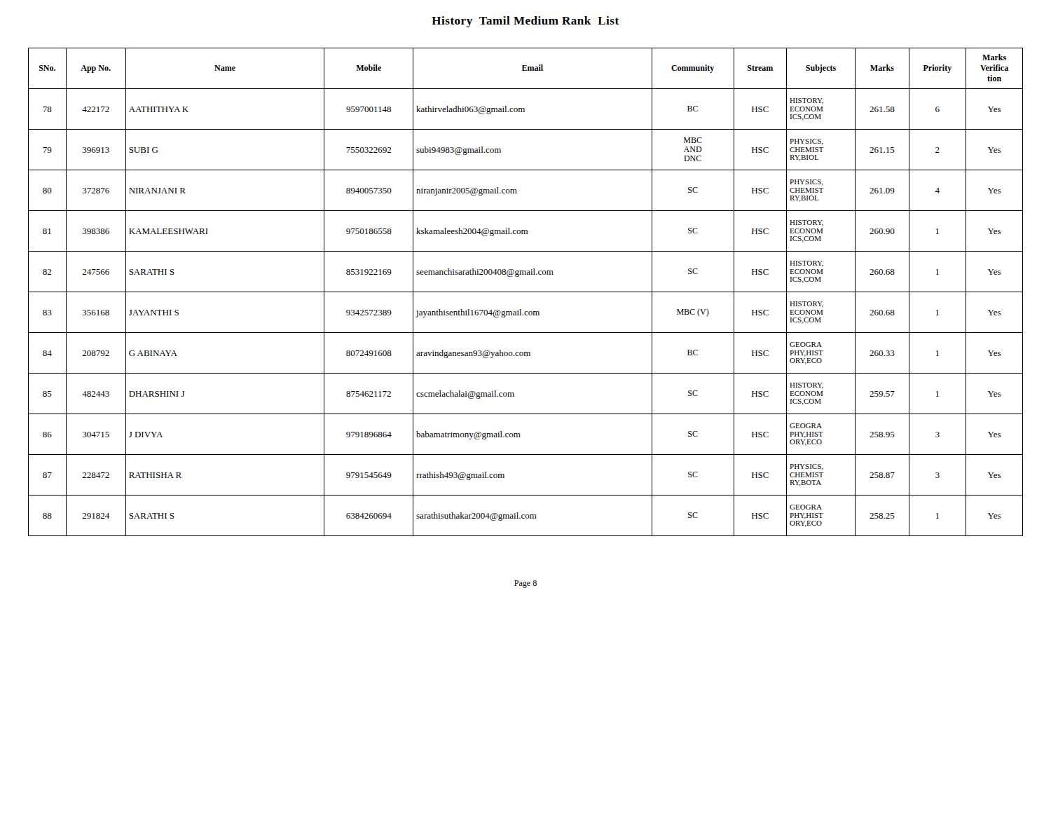History Tamil Medium Rank List
| SNo. | App No. | Name | Mobile | Email | Community | Stream | Subjects | Marks | Priority | Marks Verifica tion |
| --- | --- | --- | --- | --- | --- | --- | --- | --- | --- | --- |
| 78 | 422172 | AATHITHYA K | 9597001148 | kathirveladhi063@gmail.com | BC | HSC | HISTORY, ECONOM ICS,COM | 261.58 | 6 | Yes |
| 79 | 396913 | SUBI G | 7550322692 | subi94983@gmail.com | MBC AND DNC | HSC | PHYSICS, CHEMIST RY,BIOL | 261.15 | 2 | Yes |
| 80 | 372876 | NIRANJANI R | 8940057350 | niranjanir2005@gmail.com | SC | HSC | PHYSICS, CHEMIST RY,BIOL | 261.09 | 4 | Yes |
| 81 | 398386 | KAMALEESHWARI | 9750186558 | kskamaleesh2004@gmail.com | SC | HSC | HISTORY, ECONOM ICS,COM | 260.90 | 1 | Yes |
| 82 | 247566 | SARATHI S | 8531922169 | seemanchisarathi200408@gmail.com | SC | HSC | HISTORY, ECONOM ICS,COM | 260.68 | 1 | Yes |
| 83 | 356168 | JAYANTHI S | 9342572389 | jayanthisenthil16704@gmail.com | MBC (V) | HSC | HISTORY, ECONOM ICS,COM | 260.68 | 1 | Yes |
| 84 | 208792 | G ABINAYA | 8072491608 | aravindganesan93@yahoo.com | BC | HSC | GEOGRA PHY,HIST ORY,ECO | 260.33 | 1 | Yes |
| 85 | 482443 | DHARSHINI J | 8754621172 | cscmelachalai@gmail.com | SC | HSC | HISTORY, ECONOM ICS,COM | 259.57 | 1 | Yes |
| 86 | 304715 | J DIVYA | 9791896864 | babamatrimony@gmail.com | SC | HSC | GEOGRA PHY,HIST ORY,ECO | 258.95 | 3 | Yes |
| 87 | 228472 | RATHISHA R | 9791545649 | rrathish493@gmail.com | SC | HSC | PHYSICS, CHEMIST RY,BOTA | 258.87 | 3 | Yes |
| 88 | 291824 | SARATHI S | 6384260694 | sarathisuthakar2004@gmail.com | SC | HSC | GEOGRA PHY,HIST ORY,ECO | 258.25 | 1 | Yes |
Page 8